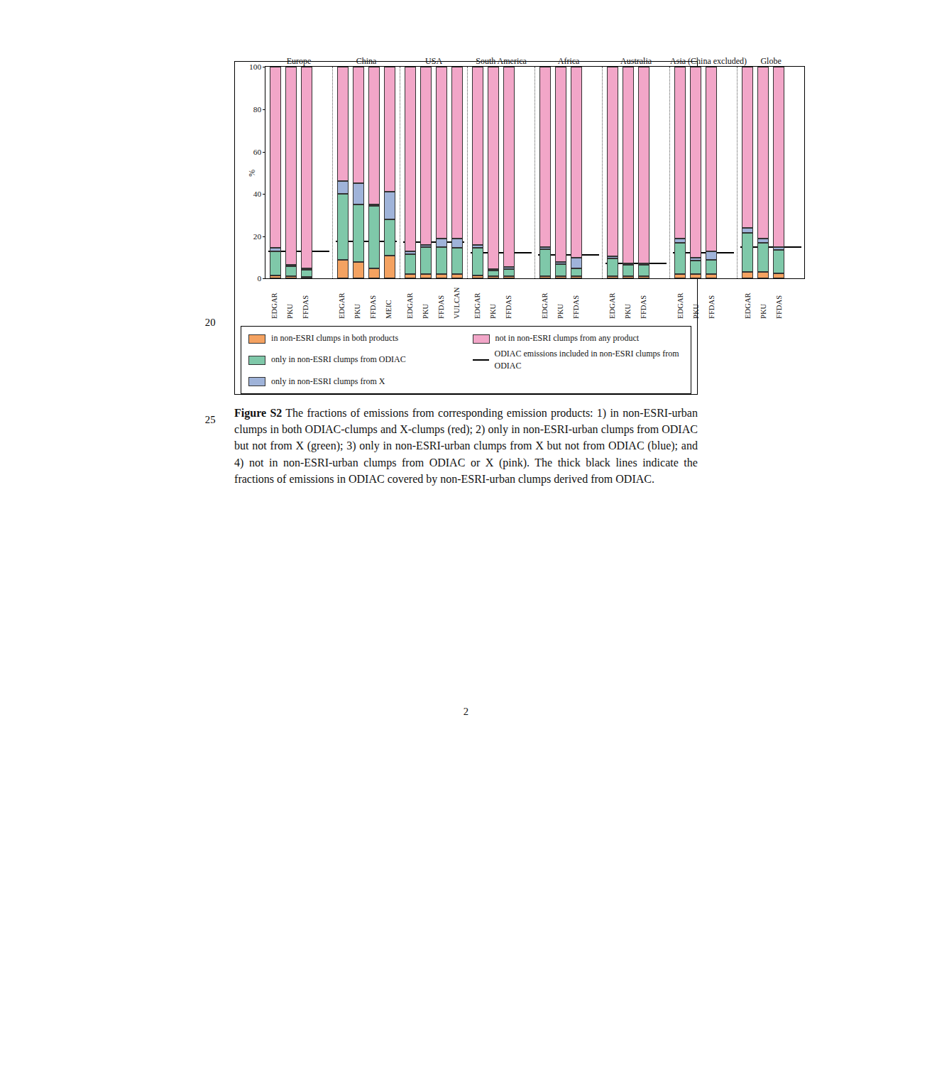20 25
%
100
80
60
40
20
0
Europe
China
USA
South America
Africa
Australia
Asia (China excluded)
Globe
EDGAR
PKU
FFDAS
X
EDGAR
PKU
FFDAS
MEIC
EDGAR
PKU
FFDAS
VULCAN
EDGAR
PKU
FFDAS
X
EDGAR
PKU
FFDAS
X
EDGAR
PKU
FFDAS
X
EDGAR
PKU
FFDAS
X
EDGAR
PKU
FFDAS
X
in non-ESRI clumps in both products
not in non-ESRI clumps from any product
only in non-ESRI clumps from ODIAC
ODIAC emissions included in non-ESRI clumps from ODIAC
only in non-ESRI clumps from X
Figure S2 The fractions of emissions from corresponding emission products: 1) in non-ESRI-urban clumps in both ODIAC-clumps and X-clumps (red); 2) only in non-ESRI-urban clumps from ODIAC but not from X (green); 3) only in non-ESRI-urban clumps from X but not from ODIAC (blue); and 4) not in non-ESRI-urban clumps from ODIAC or X (pink). The thick black lines indicate the fractions of emissions in ODIAC covered by non-ESRI-urban clumps derived from ODIAC.
2